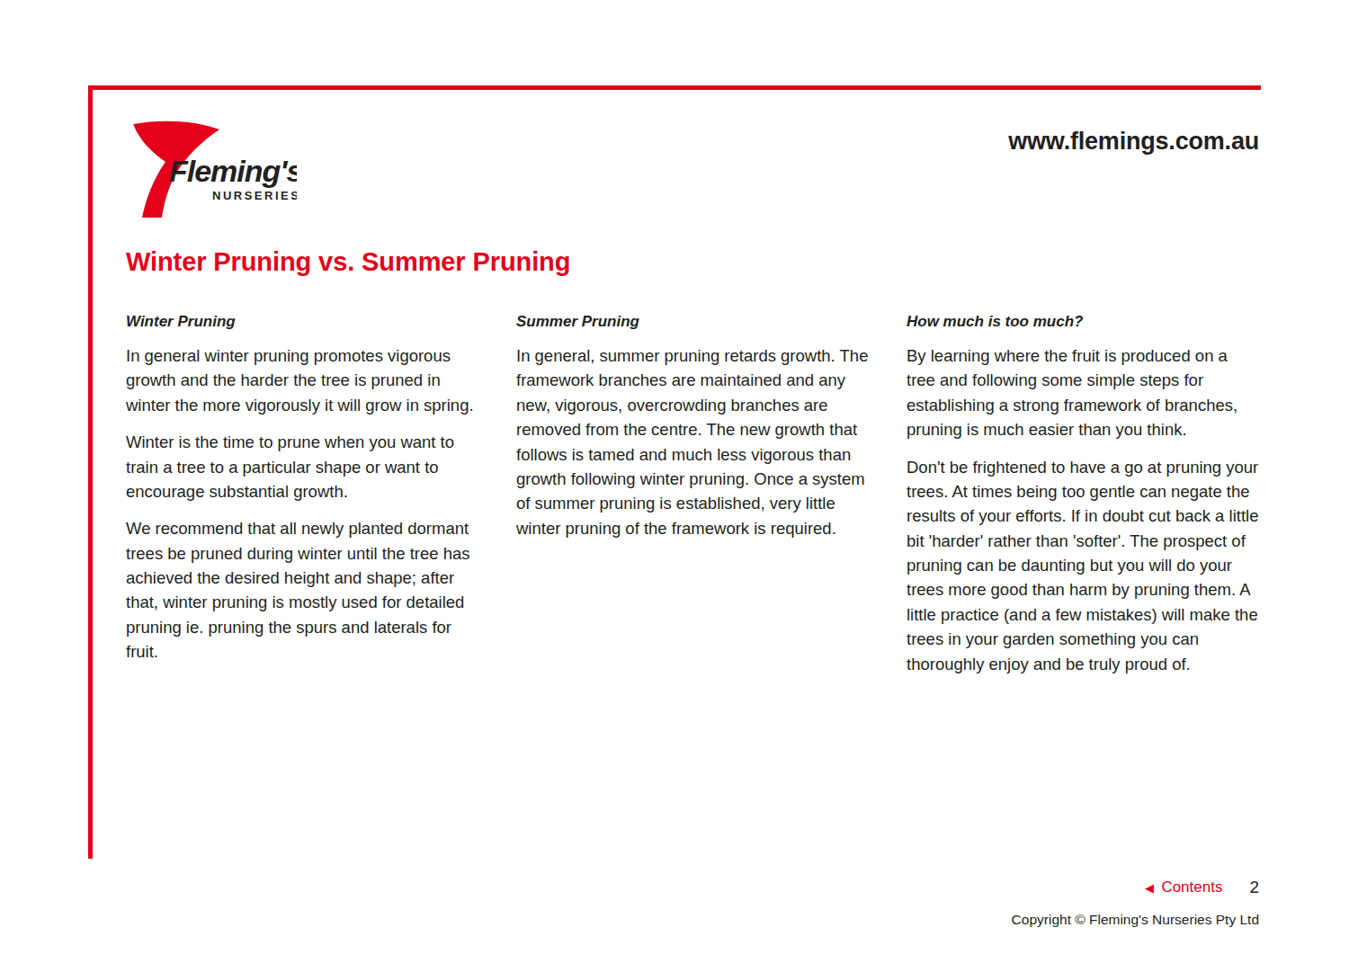Fleming's NURSERIES
www.flemings.com.au
Winter Pruning vs. Summer Pruning
Winter Pruning
In general winter pruning promotes vigorous growth and the harder the tree is pruned in winter the more vigorously it will grow in spring.
Winter is the time to prune when you want to train a tree to a particular shape or want to encourage substantial growth.
We recommend that all newly planted dormant trees be pruned during winter until the tree has achieved the desired height and shape; after that, winter pruning is mostly used for detailed pruning ie. pruning the spurs and laterals for fruit.
Summer Pruning
In general, summer pruning retards growth. The framework branches are maintained and any new, vigorous, overcrowding branches are removed from the centre. The new growth that follows is tamed and much less vigorous than growth following winter pruning. Once a system of summer pruning is established, very little winter pruning of the framework is required.
How much is too much?
By learning where the fruit is produced on a tree and following some simple steps for establishing a strong framework of branches, pruning is much easier than you think.
Don't be frightened to have a go at pruning your trees. At times being too gentle can negate the results of your efforts. If in doubt cut back a little bit 'harder' rather than 'softer'. The prospect of pruning can be daunting but you will do your trees more good than harm by pruning them. A little practice (and a few mistakes) will make the trees in your garden something you can thoroughly enjoy and be truly proud of.
◀Contents 2
Copyright © Fleming's Nurseries Pty Ltd